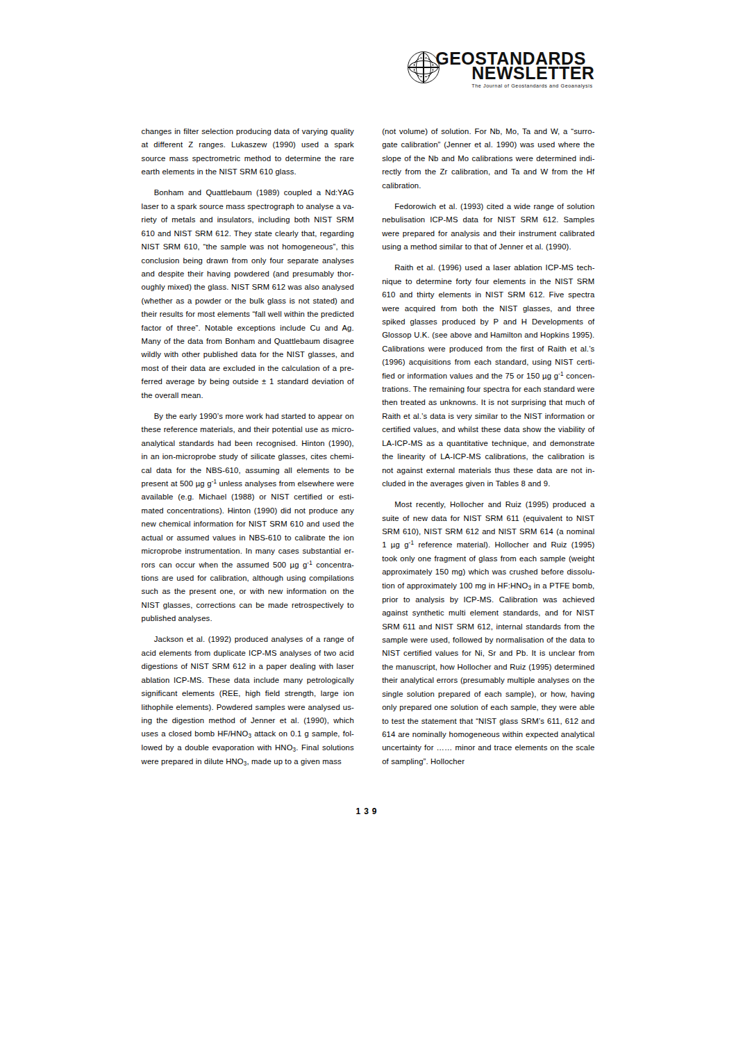GEOSTANDARDS
NEWSLETTER
The Journal of Geostandards and Geoanalysis
changes in filter selection producing data of varying quality at different Z ranges. Lukaszew (1990) used a spark source mass spectrometric method to determine the rare earth elements in the NIST SRM 610 glass.
Bonham and Quattlebaum (1989) coupled a Nd:YAG laser to a spark source mass spectrograph to analyse a variety of metals and insulators, including both NIST SRM 610 and NIST SRM 612. They state clearly that, regarding NIST SRM 610, “the sample was not homogeneous”, this conclusion being drawn from only four separate analyses and despite their having powdered (and presumably thoroughly mixed) the glass. NIST SRM 612 was also analysed (whether as a powder or the bulk glass is not stated) and their results for most elements “fall well within the predicted factor of three”. Notable exceptions include Cu and Ag. Many of the data from Bonham and Quattlebaum disagree wildly with other published data for the NIST glasses, and most of their data are excluded in the calculation of a preferred average by being outside ± 1 standard deviation of the overall mean.
By the early 1990’s more work had started to appear on these reference materials, and their potential use as microanalytical standards had been recognised. Hinton (1990), in an ion-microprobe study of silicate glasses, cites chemical data for the NBS-610, assuming all elements to be present at 500 µg g-1 unless analyses from elsewhere were available (e.g. Michael (1988) or NIST certified or estimated concentrations). Hinton (1990) did not produce any new chemical information for NIST SRM 610 and used the actual or assumed values in NBS-610 to calibrate the ion microprobe instrumentation. In many cases substantial errors can occur when the assumed 500 µg g-1 concentrations are used for calibration, although using compilations such as the present one, or with new information on the NIST glasses, corrections can be made retrospectively to published analyses.
Jackson et al. (1992) produced analyses of a range of acid elements from duplicate ICP-MS analyses of two acid digestions of NIST SRM 612 in a paper dealing with laser ablation ICP-MS. These data include many petrologically significant elements (REE, high field strength, large ion lithophile elements). Powdered samples were analysed using the digestion method of Jenner et al. (1990), which uses a closed bomb HF/HNO3 attack on 0.1 g sample, followed by a double evaporation with HNO3. Final solutions were prepared in dilute HNO3, made up to a given mass
(not volume) of solution. For Nb, Mo, Ta and W, a “surrogate calibration” (Jenner et al. 1990) was used where the slope of the Nb and Mo calibrations were determined indirectly from the Zr calibration, and Ta and W from the Hf calibration.
Fedorowich et al. (1993) cited a wide range of solution nebulisation ICP-MS data for NIST SRM 612. Samples were prepared for analysis and their instrument calibrated using a method similar to that of Jenner et al. (1990).
Raith et al. (1996) used a laser ablation ICP-MS technique to determine forty four elements in the NIST SRM 610 and thirty elements in NIST SRM 612. Five spectra were acquired from both the NIST glasses, and three spiked glasses produced by P and H Developments of Glossop U.K. (see above and Hamilton and Hopkins 1995). Calibrations were produced from the first of Raith et al.’s (1996) acquisitions from each standard, using NIST certified or information values and the 75 or 150 µg g-1 concentrations. The remaining four spectra for each standard were then treated as unknowns. It is not surprising that much of Raith et al.’s data is very similar to the NIST information or certified values, and whilst these data show the viability of LA-ICP-MS as a quantitative technique, and demonstrate the linearity of LA-ICP-MS calibrations, the calibration is not against external materials thus these data are not included in the averages given in Tables 8 and 9.
Most recently, Hollocher and Ruiz (1995) produced a suite of new data for NIST SRM 611 (equivalent to NIST SRM 610), NIST SRM 612 and NIST SRM 614 (a nominal 1 µg g-1 reference material). Hollocher and Ruiz (1995) took only one fragment of glass from each sample (weight approximately 150 mg) which was crushed before dissolution of approximately 100 mg in HF:HNO3 in a PTFE bomb, prior to analysis by ICP-MS. Calibration was achieved against synthetic multi element standards, and for NIST SRM 611 and NIST SRM 612, internal standards from the sample were used, followed by normalisation of the data to NIST certified values for Ni, Sr and Pb. It is unclear from the manuscript, how Hollocher and Ruiz (1995) determined their analytical errors (presumably multiple analyses on the single solution prepared of each sample), or how, having only prepared one solution of each sample, they were able to test the statement that “NIST glass SRM’s 611, 612 and 614 are nominally homogeneous within expected analytical uncertainty for …… minor and trace elements on the scale of sampling”. Hollocher
139